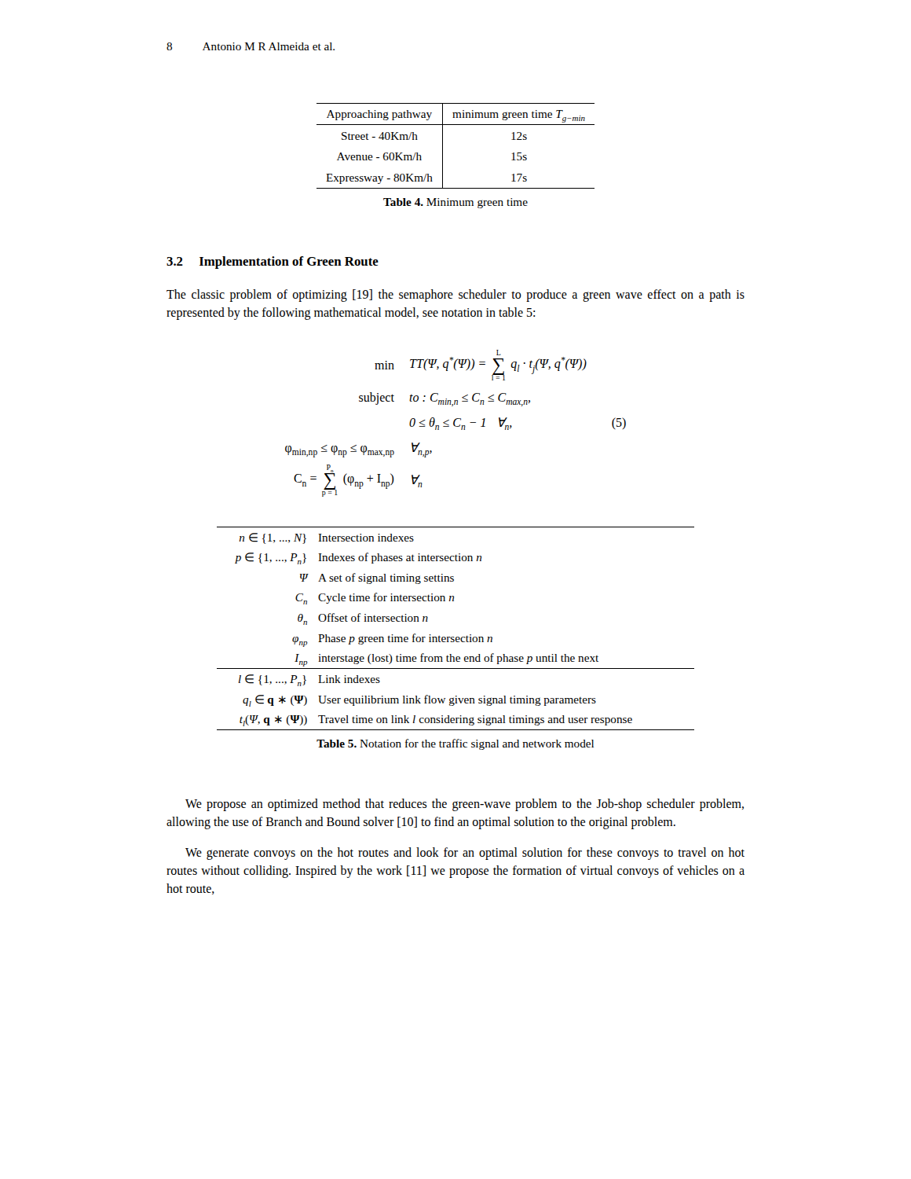8 Antonio M R Almeida et al.
| Approaching pathway | minimum green time T g−min |
| --- | --- |
| Street - 40Km/h | 12s |
| Avenue - 60Km/h | 15s |
| Expressway - 80Km/h | 17s |
Table 4. Minimum green time
3.2 Implementation of Green Route
The classic problem of optimizing [19] the semaphore scheduler to produce a green wave effect on a path is represented by the following mathematical model, see notation in table 5:
min
TT(Ψ, q*(Ψ)) = L ∑ l = 1 ql · tj(Ψ, q*(Ψ))
subject
to : Cmin,n ≤ Cn ≤ Cmax,n,
0 ≤ θn ≤ Cn − 1 ∀n,
φmin,np ≤ φnp ≤ φmax,np
∀n,p,
Cn = Pn ∑ p = 1 (φnp + Inp)
∀n
(5)
| n ∈ {1, ..., N } | Intersection indexes |
| p ∈ {1, ..., P n } | Indexes of phases at intersection n |
| Ψ | A set of signal timing settins |
| C n | Cycle time for intersection n |
| θ n | Offset of intersection n |
| φ np | Phase p green time for intersection n |
| I np | interstage (lost) time from the end of phase p until the next |
| l ∈ {1, ..., P n } | Link indexes |
| q l ∈ q ∗ ( Ψ ) | User equilibrium link flow given signal timing parameters |
| t l ( Ψ , q ∗ ( Ψ )) | Travel time on link l considering signal timings and user response |
Table 5. Notation for the traffic signal and network model
We propose an optimized method that reduces the green-wave problem to the Job-shop scheduler problem, allowing the use of Branch and Bound solver [10] to find an optimal solution to the original problem.
We generate convoys on the hot routes and look for an optimal solution for these convoys to travel on hot routes without colliding. Inspired by the work [11] we propose the formation of virtual convoys of vehicles on a hot route,